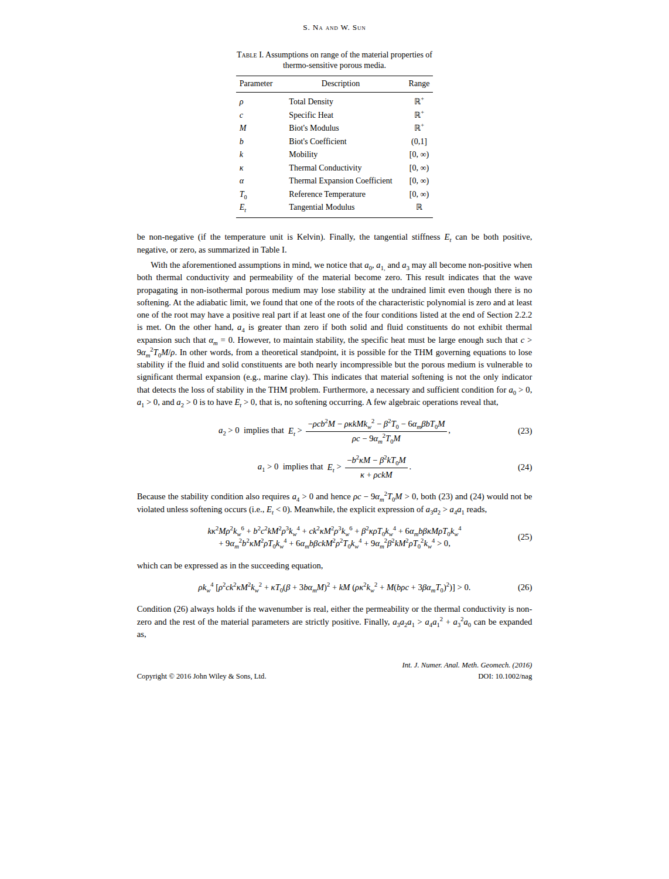S. Na and W. Sun
Table I. Assumptions on range of the material properties of thermo-sensitive porous media.
| Parameter | Description | Range |
| --- | --- | --- |
| ρ | Total Density | ℝ + |
| c | Specific Heat | ℝ + |
| M | Biot's Modulus | ℝ + |
| b | Biot's Coefficient | (0,1] |
| k | Mobility | [0, ∞) |
| κ | Thermal Conductivity | [0, ∞) |
| α | Thermal Expansion Coefficient | [0, ∞) |
| T 0 | Reference Temperature | [0, ∞) |
| E t | Tangential Modulus | ℝ |
be non-negative (if the temperature unit is Kelvin). Finally, the tangential stiffness Et can be both positive, negative, or zero, as summarized in Table I.
With the aforementioned assumptions in mind, we notice that a0, a1, and a3 may all become non-positive when both thermal conductivity and permeability of the material become zero. This result indicates that the wave propagating in non-isothermal porous medium may lose stability at the undrained limit even though there is no softening. At the adiabatic limit, we found that one of the roots of the characteristic polynomial is zero and at least one of the root may have a positive real part if at least one of the four conditions listed at the end of Section 2.2.2 is met. On the other hand, a4 is greater than zero if both solid and fluid constituents do not exhibit thermal expansion such that αm = 0. However, to maintain stability, the specific heat must be large enough such that c > 9αm2T0M/ρ. In other words, from a theoretical standpoint, it is possible for the THM governing equations to lose stability if the fluid and solid constituents are both nearly incompressible but the porous medium is vulnerable to significant thermal expansion (e.g., marine clay). This indicates that material softening is not the only indicator that detects the loss of stability in the THM problem. Furthermore, a necessary and sufficient condition for a0 > 0, a1 > 0, and a2 > 0 is to have Et > 0, that is, no softening occurring. A few algebraic operations reveal that,
a2 > 0 implies that Et > −ρcb2M − ρκkMkw2 − β2T0 − 6αmβbT0M ρc − 9αm2T0M , (23)
a1 > 0 implies that Et > −b2κM − β2kT0M κ + ρckM . (24)
Because the stability condition also requires a4 > 0 and hence ρc − 9αm2T0M > 0, both (23) and (24) would not be violated unless softening occurs (i.e., Et < 0). Meanwhile, the explicit expression of a3a2 > a4a1 reads,
kκ2Mρ2kw6 + b2c2kM2ρ3kw4 + ck2κM2ρ3kw6 + β2κρT0kw4 + 6αmbβκMρT0kw4 + 9αm2b2κM2ρT0kw4 + 6αmbβckM2ρ2T0kw4 + 9αm2β2kM2ρT02kw4 > 0, (25)
which can be expressed as in the succeeding equation,
ρkw4 [ρ2ck2κM2kw2 + κT0(β + 3bαmM)2 + kM (ρκ2kw2 + M(bρc + 3βαmT0)2)] > 0. (26)
Condition (26) always holds if the wavenumber is real, either the permeability or the thermal conductivity is non-zero and the rest of the material parameters are strictly positive. Finally, a3a2a1 > a4a12 + a32a0 can be expanded as,
Copyright © 2016 John Wiley & Sons, Ltd.
Int. J. Numer. Anal. Meth. Geomech. (2016)
DOI: 10.1002/nag